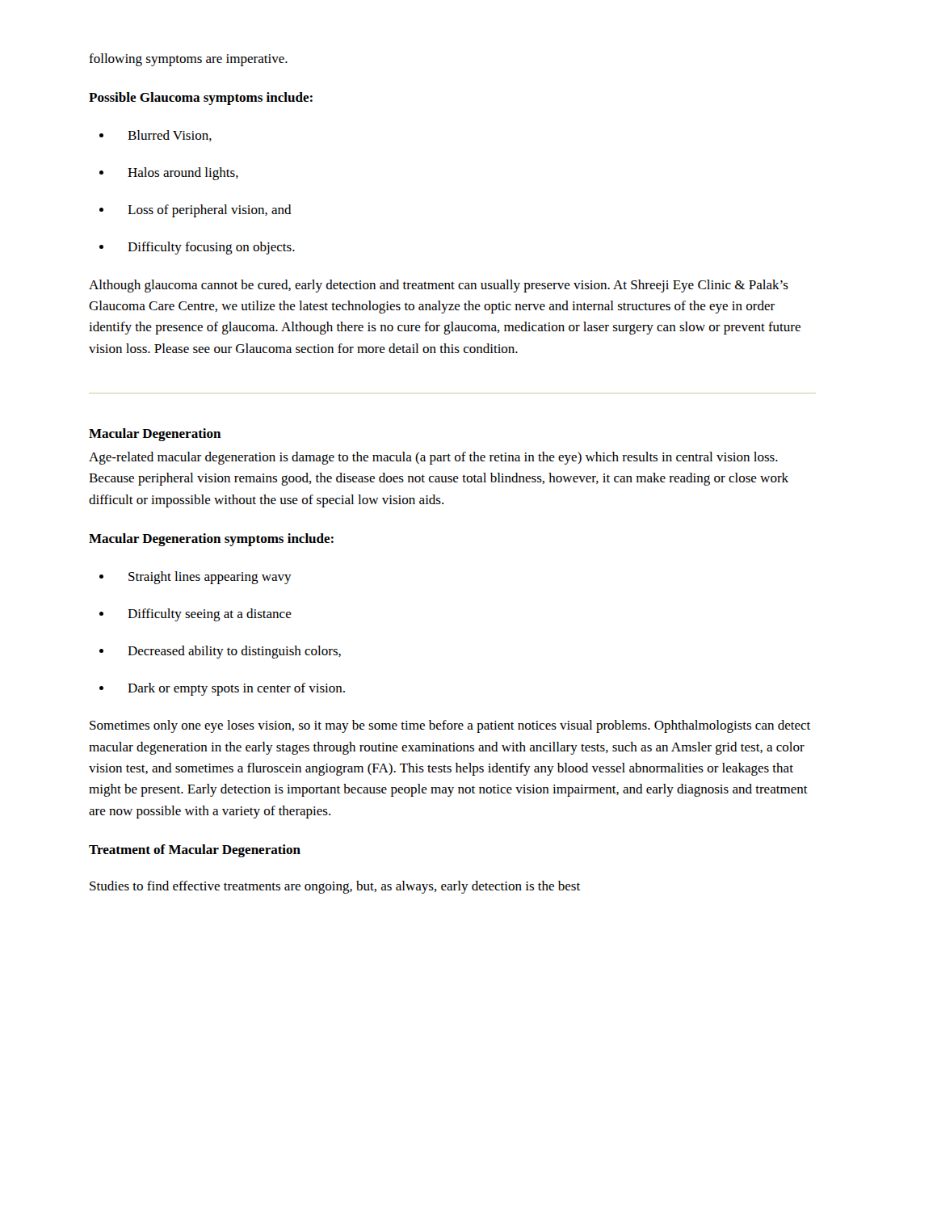following symptoms are imperative.
Possible Glaucoma symptoms include:
Blurred Vision,
Halos around lights,
Loss of peripheral vision, and
Difficulty focusing on objects.
Although glaucoma cannot be cured, early detection and treatment can usually preserve vision. At Shreeji Eye Clinic & Palak’s Glaucoma Care Centre, we utilize the latest technologies to analyze the optic nerve and internal structures of the eye in order identify the presence of glaucoma. Although there is no cure for glaucoma, medication or laser surgery can slow or prevent future vision loss. Please see our Glaucoma section for more detail on this condition.
Macular Degeneration
Age-related macular degeneration is damage to the macula (a part of the retina in the eye) which results in central vision loss. Because peripheral vision remains good, the disease does not cause total blindness, however, it can make reading or close work difficult or impossible without the use of special low vision aids.
Macular Degeneration symptoms include:
Straight lines appearing wavy
Difficulty seeing at a distance
Decreased ability to distinguish colors,
Dark or empty spots in center of vision.
Sometimes only one eye loses vision, so it may be some time before a patient notices visual problems. Ophthalmologists can detect macular degeneration in the early stages through routine examinations and with ancillary tests, such as an Amsler grid test, a color vision test, and sometimes a fluroscein angiogram (FA). This tests helps identify any blood vessel abnormalities or leakages that might be present. Early detection is important because people may not notice vision impairment, and early diagnosis and treatment are now possible with a variety of therapies.
Treatment of Macular Degeneration
Studies to find effective treatments are ongoing, but, as always, early detection is the best